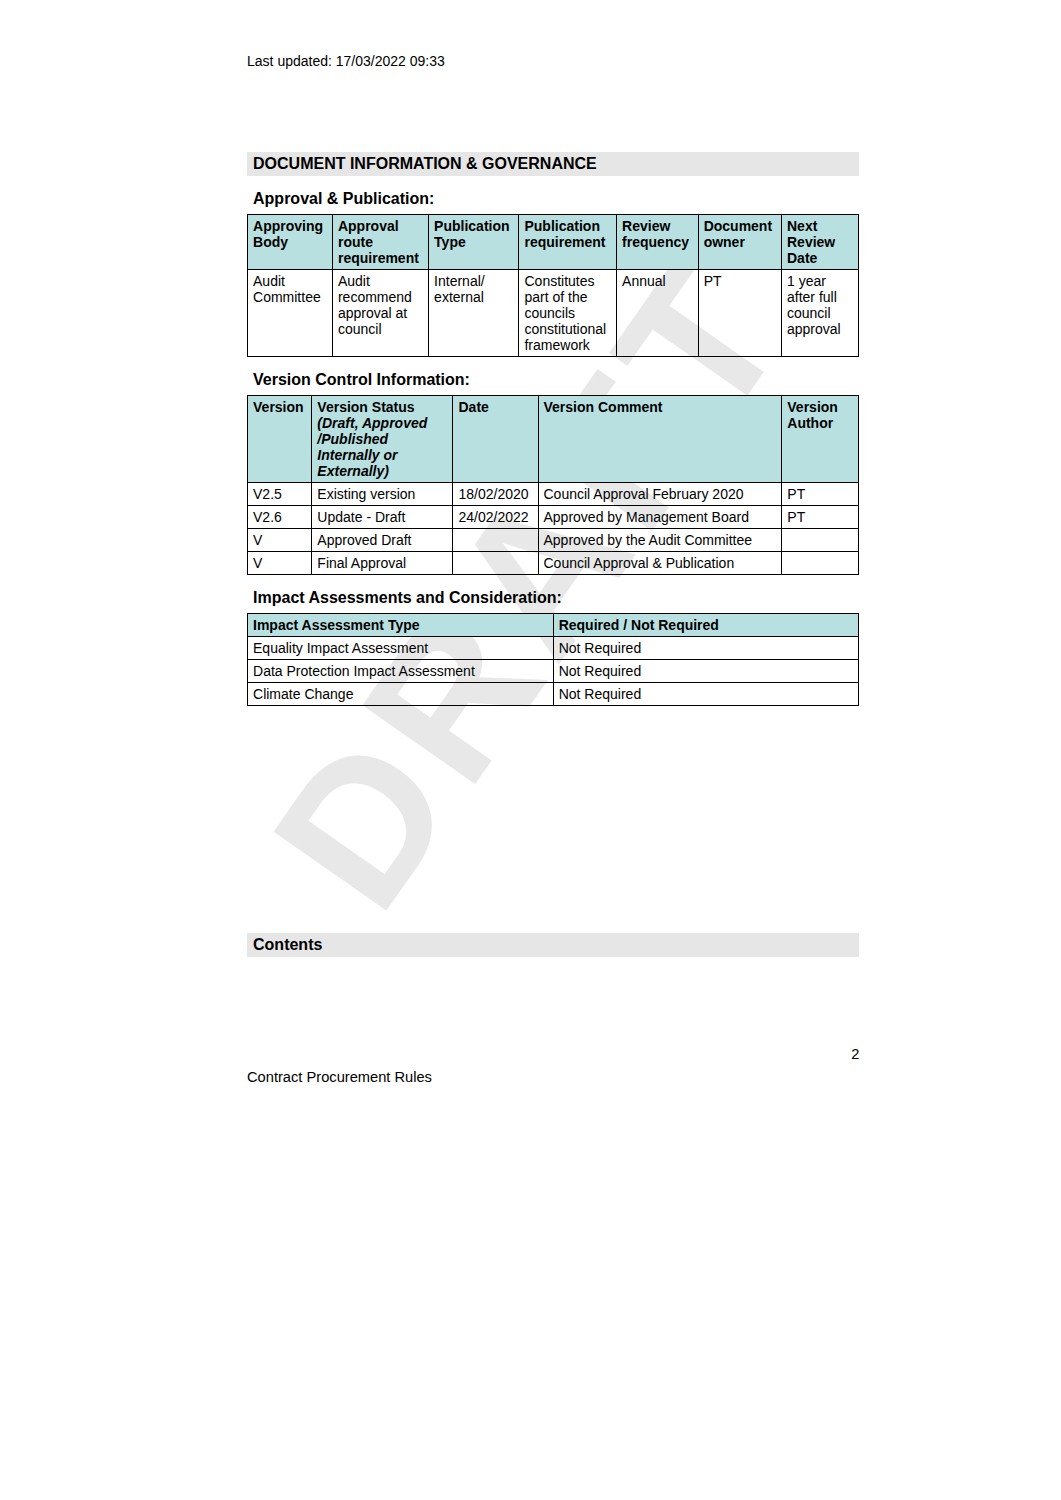DRAFT
Last updated: 17/03/2022 09:33
DOCUMENT INFORMATION & GOVERNANCE
Approval & Publication:
| Approving Body | Approval route requirement | Publication Type | Publication requirement | Review frequency | Document owner | Next Review Date |
| --- | --- | --- | --- | --- | --- | --- |
| Audit Committee | Audit recommend approval at council | Internal/ external | Constitutes part of the councils constitutional framework | Annual | PT | 1 year after full council approval |
Version Control Information:
| Version | Version Status (Draft, Approved /Published Internally or Externally) | Date | Version Comment | Version Author |
| --- | --- | --- | --- | --- |
| V2.5 | Existing version | 18/02/2020 | Council Approval February 2020 | PT |
| V2.6 | Update - Draft | 24/02/2022 | Approved by Management Board | PT |
| V | Approved Draft | | Approved by the Audit Committee | |
| V | Final Approval | | Council Approval & Publication | |
Impact Assessments and Consideration:
| Impact Assessment Type | Required / Not Required |
| --- | --- |
| Equality Impact Assessment | Not Required |
| Data Protection Impact Assessment | Not Required |
| Climate Change | Not Required |
Contents
2
Contract Procurement Rules